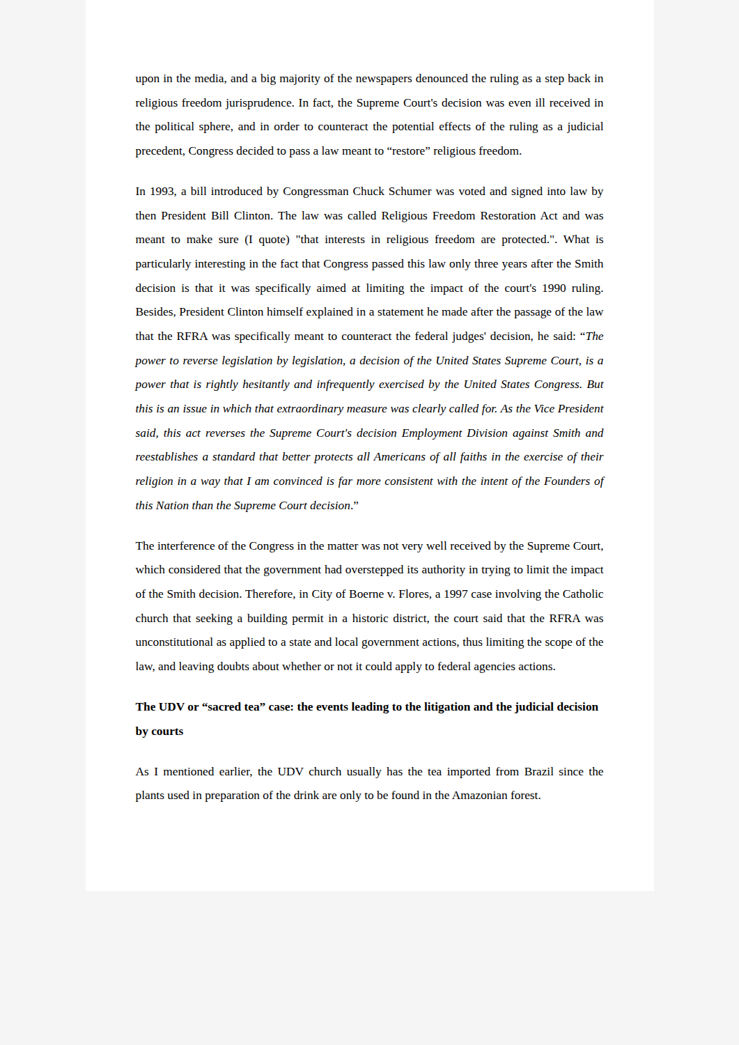upon in the media, and a big majority of the newspapers denounced the ruling as a step back in religious freedom jurisprudence. In fact, the Supreme Court's decision was even ill received in the political sphere, and in order to counteract the potential effects of the ruling as a judicial precedent, Congress decided to pass a law meant to “restore” religious freedom.
In 1993, a bill introduced by Congressman Chuck Schumer was voted and signed into law by then President Bill Clinton. The law was called Religious Freedom Restoration Act and was meant to make sure (I quote) "that interests in religious freedom are protected.". What is particularly interesting in the fact that Congress passed this law only three years after the Smith decision is that it was specifically aimed at limiting the impact of the court's 1990 ruling. Besides, President Clinton himself explained in a statement he made after the passage of the law that the RFRA was specifically meant to counteract the federal judges' decision, he said: “The power to reverse legislation by legislation, a decision of the United States Supreme Court, is a power that is rightly hesitantly and infrequently exercised by the United States Congress. But this is an issue in which that extraordinary measure was clearly called for. As the Vice President said, this act reverses the Supreme Court's decision Employment Division against Smith and reestablishes a standard that better protects all Americans of all faiths in the exercise of their religion in a way that I am convinced is far more consistent with the intent of the Founders of this Nation than the Supreme Court decision.”
The interference of the Congress in the matter was not very well received by the Supreme Court, which considered that the government had overstepped its authority in trying to limit the impact of the Smith decision. Therefore, in City of Boerne v. Flores, a 1997 case involving the Catholic church that seeking a building permit in a historic district, the court said that the RFRA was unconstitutional as applied to a state and local government actions, thus limiting the scope of the law, and leaving doubts about whether or not it could apply to federal agencies actions.
The UDV or “sacred tea” case: the events leading to the litigation and the judicial decision by courts
As I mentioned earlier, the UDV church usually has the tea imported from Brazil since the plants used in preparation of the drink are only to be found in the Amazonian forest.